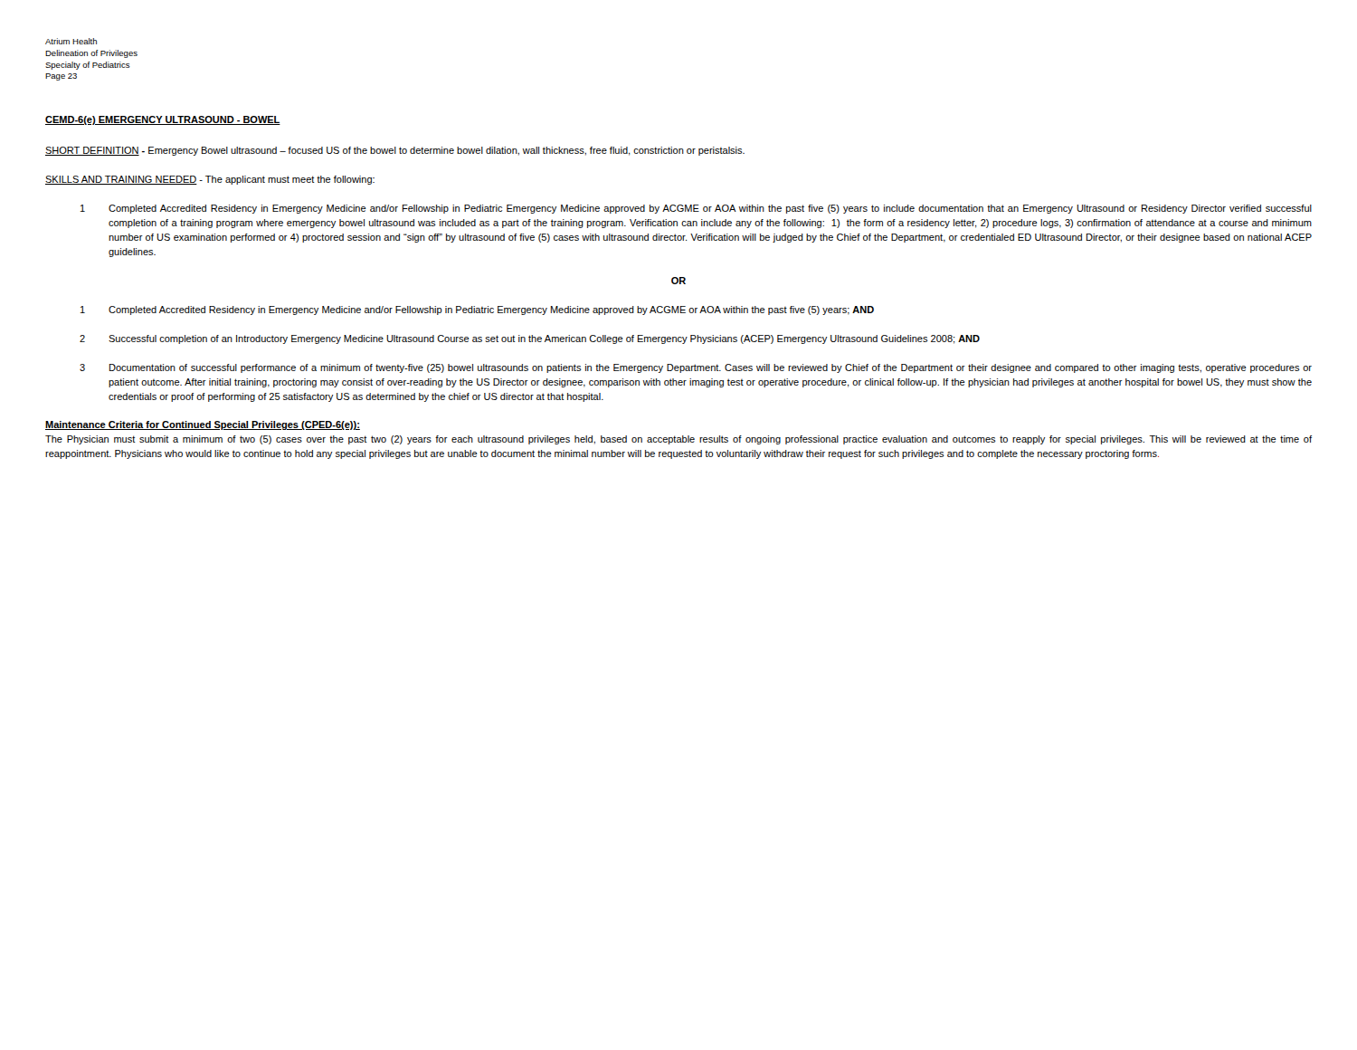Atrium Health
Delineation of Privileges
Specialty of Pediatrics
Page 23
CEMD-6(e) EMERGENCY ULTRASOUND - BOWEL
SHORT DEFINITION - Emergency Bowel ultrasound – focused US of the bowel to determine bowel dilation, wall thickness, free fluid, constriction or peristalsis.
SKILLS AND TRAINING NEEDED - The applicant must meet the following:
Completed Accredited Residency in Emergency Medicine and/or Fellowship in Pediatric Emergency Medicine approved by ACGME or AOA within the past five (5) years to include documentation that an Emergency Ultrasound or Residency Director verified successful completion of a training program where emergency bowel ultrasound was included as a part of the training program. Verification can include any of the following: 1) the form of a residency letter, 2) procedure logs, 3) confirmation of attendance at a course and minimum number of US examination performed or 4) proctored session and “sign off” by ultrasound of five (5) cases with ultrasound director. Verification will be judged by the Chief of the Department, or credentialed ED Ultrasound Director, or their designee based on national ACEP guidelines.
OR
Completed Accredited Residency in Emergency Medicine and/or Fellowship in Pediatric Emergency Medicine approved by ACGME or AOA within the past five (5) years; AND
Successful completion of an Introductory Emergency Medicine Ultrasound Course as set out in the American College of Emergency Physicians (ACEP) Emergency Ultrasound Guidelines 2008; AND
Documentation of successful performance of a minimum of twenty-five (25) bowel ultrasounds on patients in the Emergency Department. Cases will be reviewed by Chief of the Department or their designee and compared to other imaging tests, operative procedures or patient outcome. After initial training, proctoring may consist of over-reading by the US Director or designee, comparison with other imaging test or operative procedure, or clinical follow-up. If the physician had privileges at another hospital for bowel US, they must show the credentials or proof of performing of 25 satisfactory US as determined by the chief or US director at that hospital.
Maintenance Criteria for Continued Special Privileges (CPED-6(e)):
The Physician must submit a minimum of two (5) cases over the past two (2) years for each ultrasound privileges held, based on acceptable results of ongoing professional practice evaluation and outcomes to reapply for special privileges. This will be reviewed at the time of reappointment. Physicians who would like to continue to hold any special privileges but are unable to document the minimal number will be requested to voluntarily withdraw their request for such privileges and to complete the necessary proctoring forms.